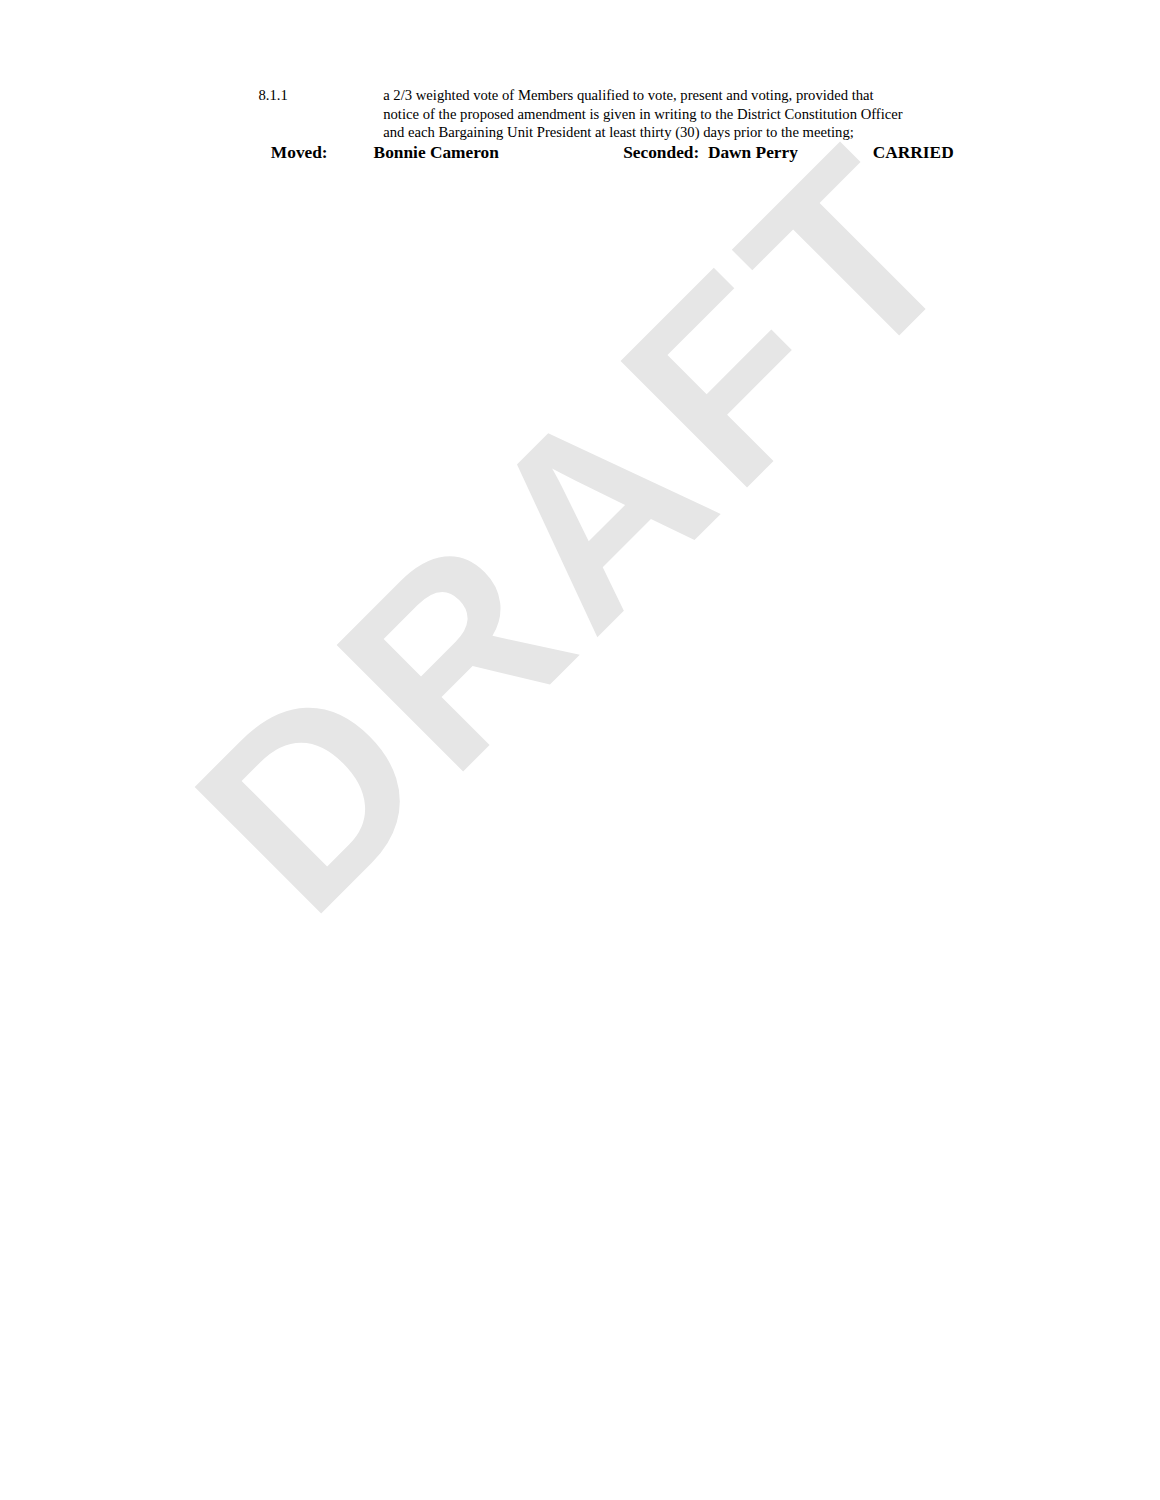DRAFT
8.1.1
a 2/3 weighted vote of Members qualified to vote, present and voting, provided that notice of the proposed amendment is given in writing to the District Constitution Officer and each Bargaining Unit President at least thirty (30) days prior to the meeting;
Moved:
Bonnie Cameron
Seconded: Dawn Perry
CARRIED